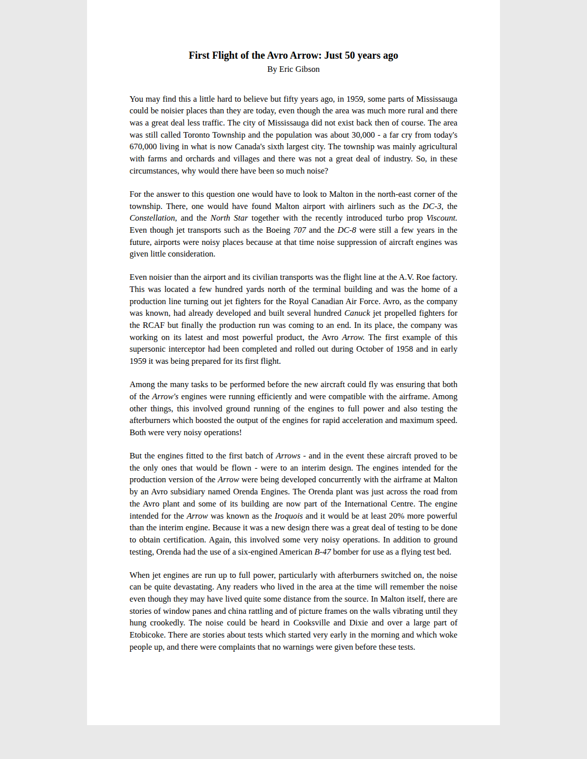First Flight of the Avro Arrow: Just 50 years ago
By Eric Gibson
You may find this a little hard to believe but fifty years ago, in 1959, some parts of Mississauga could be noisier places than they are today, even though the area was much more rural and there was a great deal less traffic. The city of Mississauga did not exist back then of course. The area was still called Toronto Township and the population was about 30,000 - a far cry from today's 670,000 living in what is now Canada's sixth largest city. The township was mainly agricultural with farms and orchards and villages and there was not a great deal of industry. So, in these circumstances, why would there have been so much noise?
For the answer to this question one would have to look to Malton in the north-east corner of the township. There, one would have found Malton airport with airliners such as the DC-3, the Constellation, and the North Star together with the recently introduced turbo prop Viscount. Even though jet transports such as the Boeing 707 and the DC-8 were still a few years in the future, airports were noisy places because at that time noise suppression of aircraft engines was given little consideration.
Even noisier than the airport and its civilian transports was the flight line at the A.V. Roe factory. This was located a few hundred yards north of the terminal building and was the home of a production line turning out jet fighters for the Royal Canadian Air Force. Avro, as the company was known, had already developed and built several hundred Canuck jet propelled fighters for the RCAF but finally the production run was coming to an end. In its place, the company was working on its latest and most powerful product, the Avro Arrow. The first example of this supersonic interceptor had been completed and rolled out during October of 1958 and in early 1959 it was being prepared for its first flight.
Among the many tasks to be performed before the new aircraft could fly was ensuring that both of the Arrow's engines were running efficiently and were compatible with the airframe. Among other things, this involved ground running of the engines to full power and also testing the afterburners which boosted the output of the engines for rapid acceleration and maximum speed. Both were very noisy operations!
But the engines fitted to the first batch of Arrows - and in the event these aircraft proved to be the only ones that would be flown - were to an interim design. The engines intended for the production version of the Arrow were being developed concurrently with the airframe at Malton by an Avro subsidiary named Orenda Engines. The Orenda plant was just across the road from the Avro plant and some of its building are now part of the International Centre. The engine intended for the Arrow was known as the Iroquois and it would be at least 20% more powerful than the interim engine. Because it was a new design there was a great deal of testing to be done to obtain certification. Again, this involved some very noisy operations. In addition to ground testing, Orenda had the use of a six-engined American B-47 bomber for use as a flying test bed.
When jet engines are run up to full power, particularly with afterburners switched on, the noise can be quite devastating. Any readers who lived in the area at the time will remember the noise even though they may have lived quite some distance from the source. In Malton itself, there are stories of window panes and china rattling and of picture frames on the walls vibrating until they hung crookedly. The noise could be heard in Cooksville and Dixie and over a large part of Etobicoke. There are stories about tests which started very early in the morning and which woke people up, and there were complaints that no warnings were given before these tests.